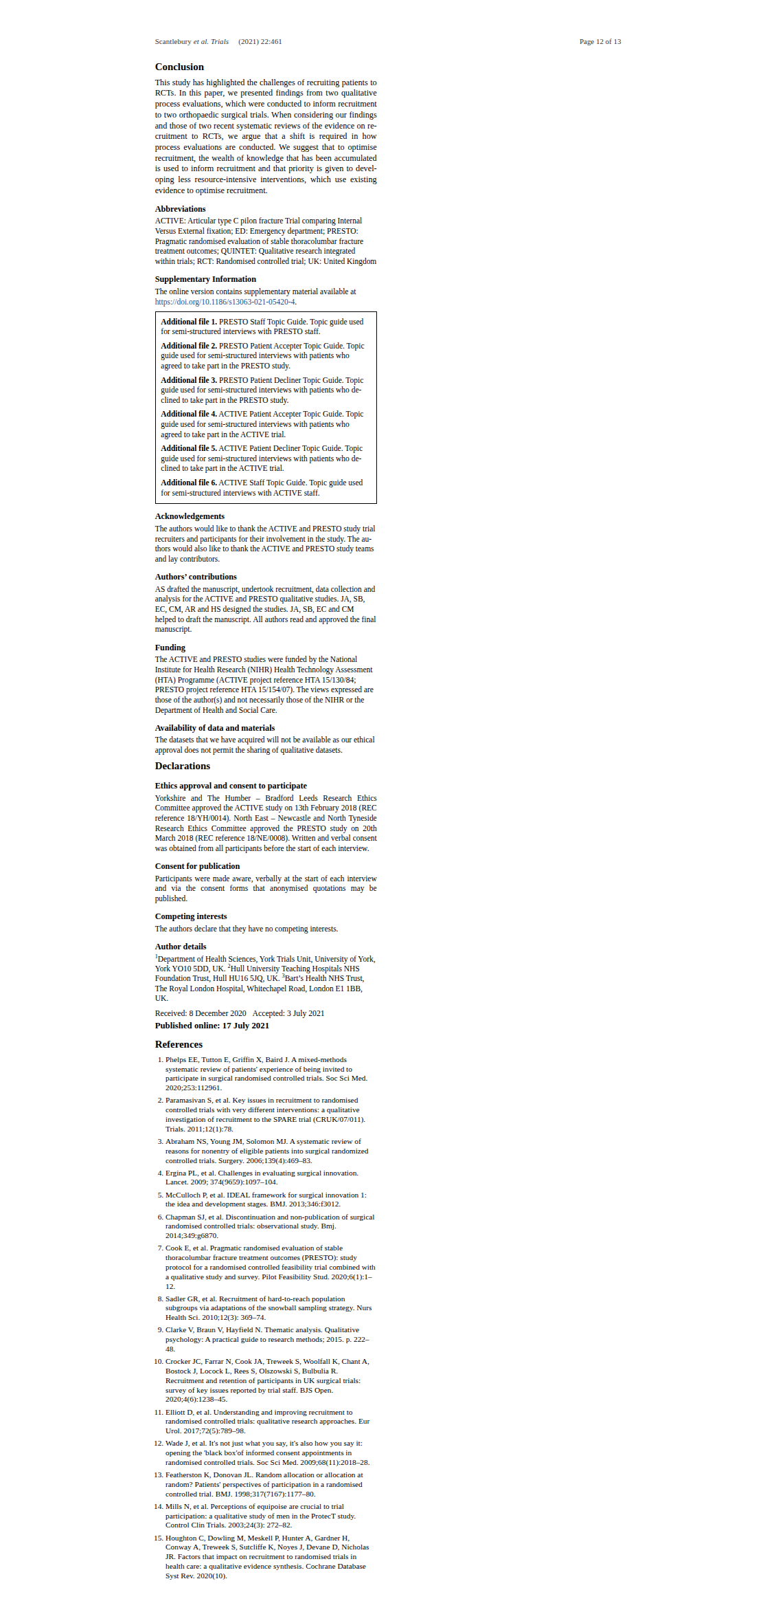Scantlebury et al. Trials (2021) 22:461
Page 12 of 13
Conclusion
This study has highlighted the challenges of recruiting patients to RCTs. In this paper, we presented findings from two qualitative process evaluations, which were conducted to inform recruitment to two orthopaedic surgical trials. When considering our findings and those of two recent systematic reviews of the evidence on recruitment to RCTs, we argue that a shift is required in how process evaluations are conducted. We suggest that to optimise recruitment, the wealth of knowledge that has been accumulated is used to inform recruitment and that priority is given to developing less resource-intensive interventions, which use existing evidence to optimise recruitment.
Abbreviations
ACTIVE: Articular type C pilon fracture Trial comparing Internal Versus External fixation; ED: Emergency department; PRESTO: Pragmatic randomised evaluation of stable thoracolumbar fracture treatment outcomes; QUINTET: Qualitative research integrated within trials; RCT: Randomised controlled trial; UK: United Kingdom
Supplementary Information
The online version contains supplementary material available at https://doi.org/10.1186/s13063-021-05420-4.
Additional file 1. PRESTO Staff Topic Guide. Topic guide used for semi-structured interviews with PRESTO staff.
Additional file 2. PRESTO Patient Accepter Topic Guide. Topic guide used for semi-structured interviews with patients who agreed to take part in the PRESTO study.
Additional file 3. PRESTO Patient Decliner Topic Guide. Topic guide used for semi-structured interviews with patients who declined to take part in the PRESTO study.
Additional file 4. ACTIVE Patient Accepter Topic Guide. Topic guide used for semi-structured interviews with patients who agreed to take part in the ACTIVE trial.
Additional file 5. ACTIVE Patient Decliner Topic Guide. Topic guide used for semi-structured interviews with patients who declined to take part in the ACTIVE trial.
Additional file 6. ACTIVE Staff Topic Guide. Topic guide used for semi-structured interviews with ACTIVE staff.
Acknowledgements
The authors would like to thank the ACTIVE and PRESTO study trial recruiters and participants for their involvement in the study. The authors would also like to thank the ACTIVE and PRESTO study teams and lay contributors.
Authors’ contributions
AS drafted the manuscript, undertook recruitment, data collection and analysis for the ACTIVE and PRESTO qualitative studies. JA, SB, EC, CM, AR and HS designed the studies. JA, SB, EC and CM helped to draft the manuscript. All authors read and approved the final manuscript.
Funding
The ACTIVE and PRESTO studies were funded by the National Institute for Health Research (NIHR) Health Technology Assessment (HTA) Programme (ACTIVE project reference HTA 15/130/84; PRESTO project reference HTA 15/154/07). The views expressed are those of the author(s) and not necessarily those of the NIHR or the Department of Health and Social Care.
Availability of data and materials
The datasets that we have acquired will not be available as our ethical approval does not permit the sharing of qualitative datasets.
Declarations
Ethics approval and consent to participate
Yorkshire and The Humber – Bradford Leeds Research Ethics Committee approved the ACTIVE study on 13th February 2018 (REC reference 18/YH/0014). North East – Newcastle and North Tyneside Research Ethics Committee approved the PRESTO study on 20th March 2018 (REC reference 18/NE/0008). Written and verbal consent was obtained from all participants before the start of each interview.
Consent for publication
Participants were made aware, verbally at the start of each interview and via the consent forms that anonymised quotations may be published.
Competing interests
The authors declare that they have no competing interests.
Author details
1Department of Health Sciences, York Trials Unit, University of York, York YO10 5DD, UK. 2Hull University Teaching Hospitals NHS Foundation Trust, Hull HU16 5JQ, UK. 3Bart’s Health NHS Trust, The Royal London Hospital, Whitechapel Road, London E1 1BB, UK.
Received: 8 December 2020 Accepted: 3 July 2021
Published online: 17 July 2021
References
Phelps EE, Tutton E, Griffin X, Baird J. A mixed-methods systematic review of patients' experience of being invited to participate in surgical randomised controlled trials. Soc Sci Med. 2020;253:112961.
Paramasivan S, et al. Key issues in recruitment to randomised controlled trials with very different interventions: a qualitative investigation of recruitment to the SPARE trial (CRUK/07/011). Trials. 2011;12(1):78.
Abraham NS, Young JM, Solomon MJ. A systematic review of reasons for nonentry of eligible patients into surgical randomized controlled trials. Surgery. 2006;139(4):469–83.
Ergina PL, et al. Challenges in evaluating surgical innovation. Lancet. 2009; 374(9659):1097–104.
McCulloch P, et al. IDEAL framework for surgical innovation 1: the idea and development stages. BMJ. 2013;346:f3012.
Chapman SJ, et al. Discontinuation and non-publication of surgical randomised controlled trials: observational study. Bmj. 2014;349:g6870.
Cook E, et al. Pragmatic randomised evaluation of stable thoracolumbar fracture treatment outcomes (PRESTO): study protocol for a randomised controlled feasibility trial combined with a qualitative study and survey. Pilot Feasibility Stud. 2020;6(1):1–12.
Sadler GR, et al. Recruitment of hard-to-reach population subgroups via adaptations of the snowball sampling strategy. Nurs Health Sci. 2010;12(3): 369–74.
Clarke V, Braun V, Hayfield N. Thematic analysis. Qualitative psychology: A practical guide to research methods; 2015. p. 222–48.
Crocker JC, Farrar N, Cook JA, Treweek S, Woolfall K, Chant A, Bostock J, Locock L, Rees S, Olszowski S, Bulbulia R. Recruitment and retention of participants in UK surgical trials: survey of key issues reported by trial staff. BJS Open. 2020;4(6):1238–45.
Elliott D, et al. Understanding and improving recruitment to randomised controlled trials: qualitative research approaches. Eur Urol. 2017;72(5):789–98.
Wade J, et al. It's not just what you say, it's also how you say it: opening the 'black box'of informed consent appointments in randomised controlled trials. Soc Sci Med. 2009;68(11):2018–28.
Featherston K, Donovan JL. Random allocation or allocation at random? Patients' perspectives of participation in a randomised controlled trial. BMJ. 1998;317(7167):1177–80.
Mills N, et al. Perceptions of equipoise are crucial to trial participation: a qualitative study of men in the ProtecT study. Control Clin Trials. 2003;24(3): 272–82.
Houghton C, Dowling M, Meskell P, Hunter A, Gardner H, Conway A, Treweek S, Sutcliffe K, Noyes J, Devane D, Nicholas JR. Factors that impact on recruitment to randomised trials in health care: a qualitative evidence synthesis. Cochrane Database Syst Rev. 2020(10).